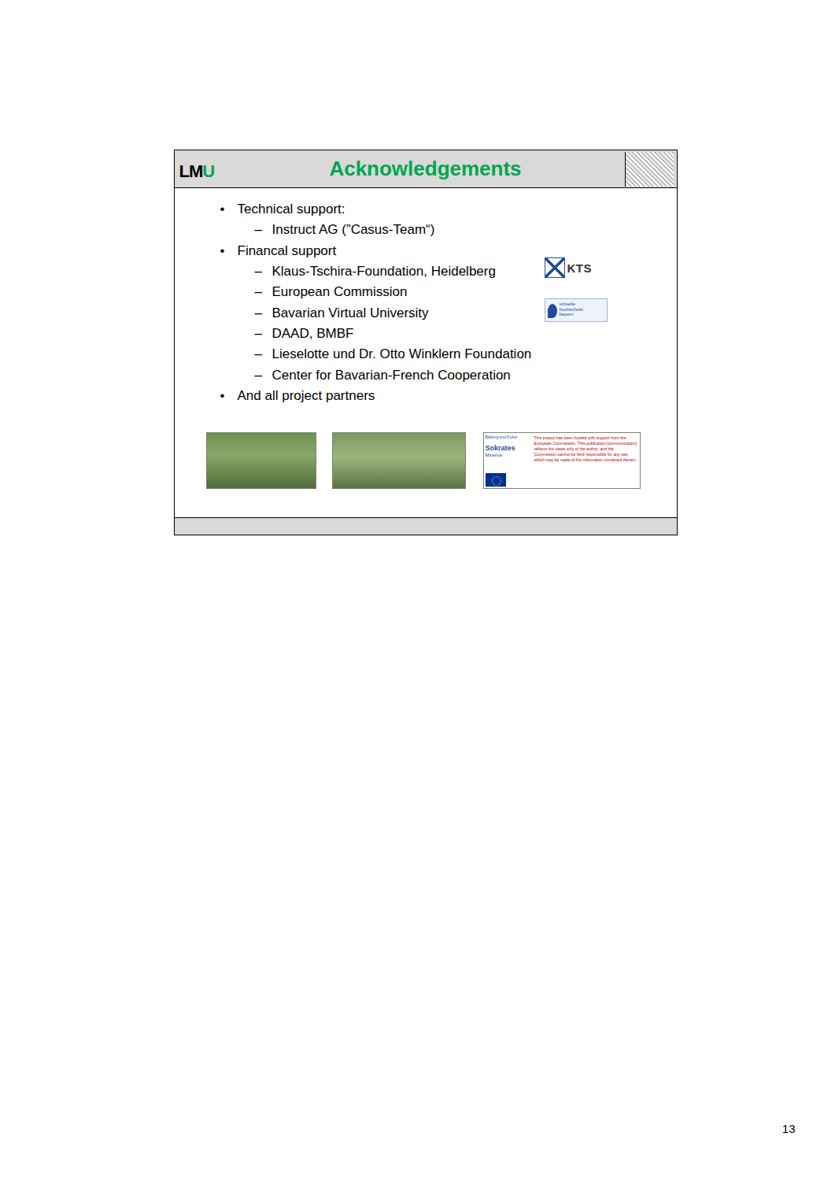LMU
Acknowledgements
Technical support:
Instruct AG (”Casus-Team“)
Financal support
Klaus-Tschira-Foundation, Heidelberg
European Commission
Bavarian Virtual University
DAAD, BMBF
Lieselotte und Dr. Otto Winklern Foundation
Center for Bavarian-French Cooperation
And all project partners
KTS
virtuelle
hochschule
bayern
Bildung und Kultur
Sokrates
Minerva
This project has been funded with support from the European Commission. This publication [communication] reflects the views only of the author, and the Commission cannot be held responsible for any use which may be made of the information contained therein.
13